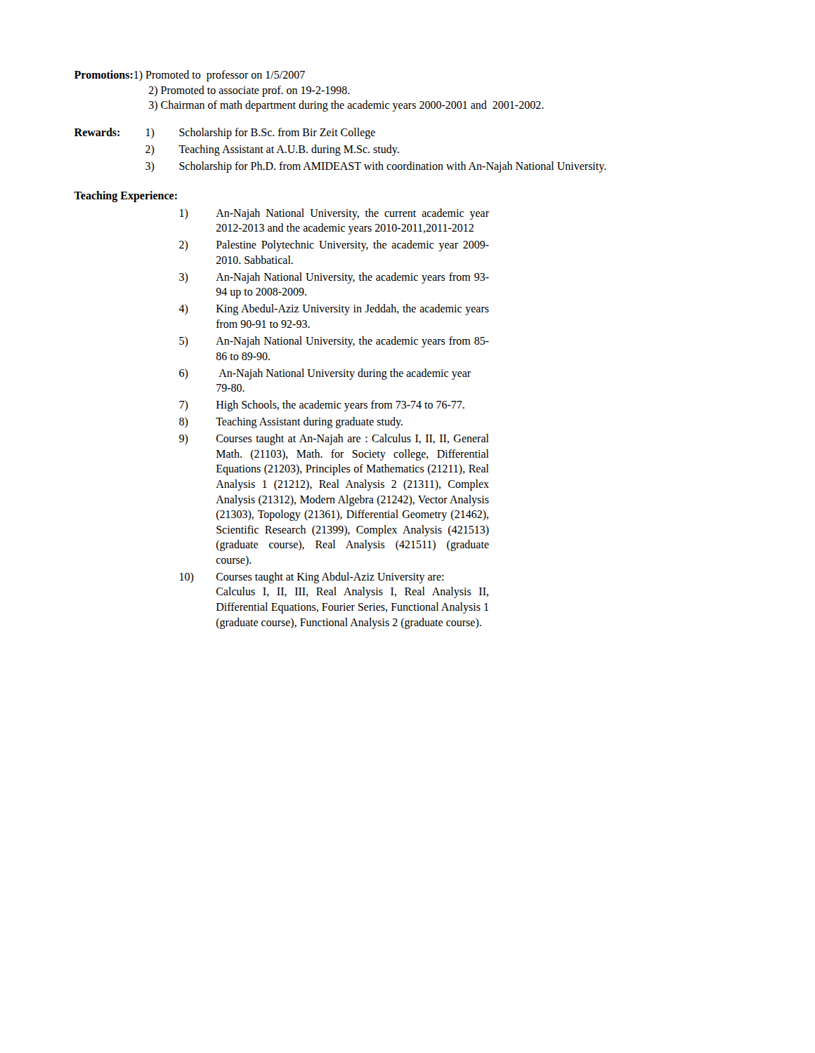Promotions: 1) Promoted to professor on 1/5/2007
2) Promoted to associate prof. on 19-2-1998.
3) Chairman of math department during the academic years 2000-2001 and 2001-2002.
| Rewards: | 1) | Scholarship for B.Sc. from Bir Zeit College |
| | 2) | Teaching Assistant at A.U.B. during M.Sc. study. |
| | 3) | Scholarship for Ph.D. from AMIDEAST with coordination with An-Najah National University. |
Teaching Experience:
| 1) | An-Najah National University, the current academic year 2012-2013 and the academic years 2010-2011,2011-2012 |
| 2) | Palestine Polytechnic University, the academic year 2009-2010. Sabbatical. |
| 3) | An-Najah National University, the academic years from 93-94 up to 2008-2009. |
| 4) | King Abedul-Aziz University in Jeddah, the academic years from 90-91 to 92-93. |
| 5) | An-Najah National University, the academic years from 85-86 to 89-90. |
| 6) | An-Najah National University during the academic year 79-80. |
| 7) | High Schools, the academic years from 73-74 to 76-77. |
| 8) | Teaching Assistant during graduate study. |
| 9) | Courses taught at An-Najah are : Calculus I, II, II, General Math. (21103), Math. for Society college, Differential Equations (21203), Principles of Mathematics (21211), Real Analysis 1 (21212), Real Analysis 2 (21311), Complex Analysis (21312), Modern Algebra (21242), Vector Analysis (21303), Topology (21361), Differential Geometry (21462), Scientific Research (21399), Complex Analysis (421513) (graduate course), Real Analysis (421511) (graduate course). |
| 10) | Courses taught at King Abdul-Aziz University are: Calculus I, II, III, Real Analysis I, Real Analysis II, Differential Equations, Fourier Series, Functional Analysis 1 (graduate course), Functional Analysis 2 (graduate course). |